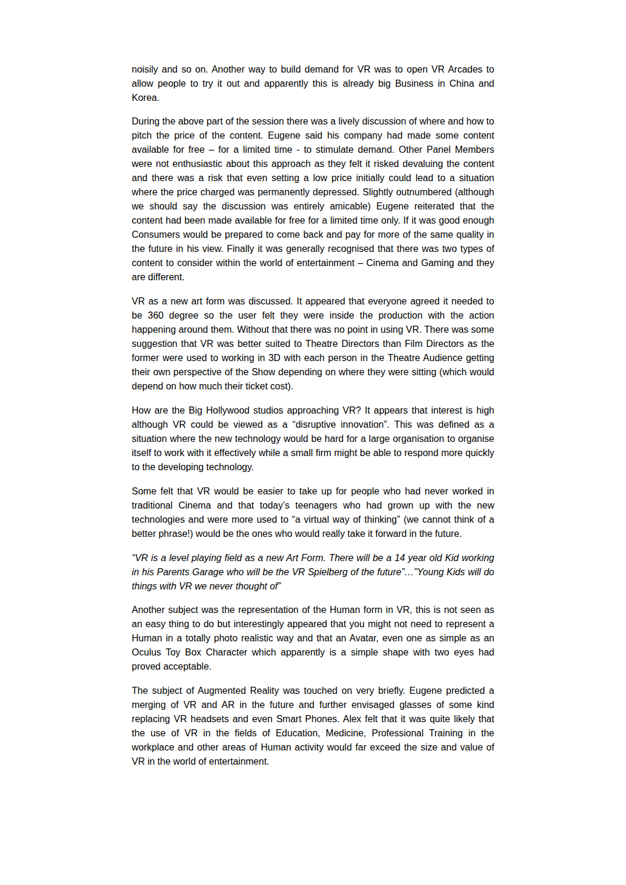noisily and so on. Another way to build demand for VR was to open VR Arcades to allow people to try it out and apparently this is already big Business in China and Korea.
During the above part of the session there was a lively discussion of where and how to pitch the price of the content. Eugene said his company had made some content available for free – for a limited time - to stimulate demand. Other Panel Members were not enthusiastic about this approach as they felt it risked devaluing the content and there was a risk that even setting a low price initially could lead to a situation where the price charged was permanently depressed. Slightly outnumbered (although we should say the discussion was entirely amicable) Eugene reiterated that the content had been made available for free for a limited time only. If it was good enough Consumers would be prepared to come back and pay for more of the same quality in the future in his view. Finally it was generally recognised that there was two types of content to consider within the world of entertainment – Cinema and Gaming and they are different.
VR as a new art form was discussed. It appeared that everyone agreed it needed to be 360 degree so the user felt they were inside the production with the action happening around them. Without that there was no point in using VR. There was some suggestion that VR was better suited to Theatre Directors than Film Directors as the former were used to working in 3D with each person in the Theatre Audience getting their own perspective of the Show depending on where they were sitting (which would depend on how much their ticket cost).
How are the Big Hollywood studios approaching VR? It appears that interest is high although VR could be viewed as a “disruptive innovation”. This was defined as a situation where the new technology would be hard for a large organisation to organise itself to work with it effectively while a small firm might be able to respond more quickly to the developing technology.
Some felt that VR would be easier to take up for people who had never worked in traditional Cinema and that today’s teenagers who had grown up with the new technologies and were more used to “a virtual way of thinking” (we cannot think of a better phrase!) would be the ones who would really take it forward in the future.
“VR is a level playing field as a new Art Form. There will be a 14 year old Kid working in his Parents Garage who will be the VR Spielberg of the future”…”Young Kids will do things with VR we never thought of”
Another subject was the representation of the Human form in VR, this is not seen as an easy thing to do but interestingly appeared that you might not need to represent a Human in a totally photo realistic way and that an Avatar, even one as simple as an Oculus Toy Box Character which apparently is a simple shape with two eyes had proved acceptable.
The subject of Augmented Reality was touched on very briefly. Eugene predicted a merging of VR and AR in the future and further envisaged glasses of some kind replacing VR headsets and even Smart Phones. Alex felt that it was quite likely that the use of VR in the fields of Education, Medicine, Professional Training in the workplace and other areas of Human activity would far exceed the size and value of VR in the world of entertainment.